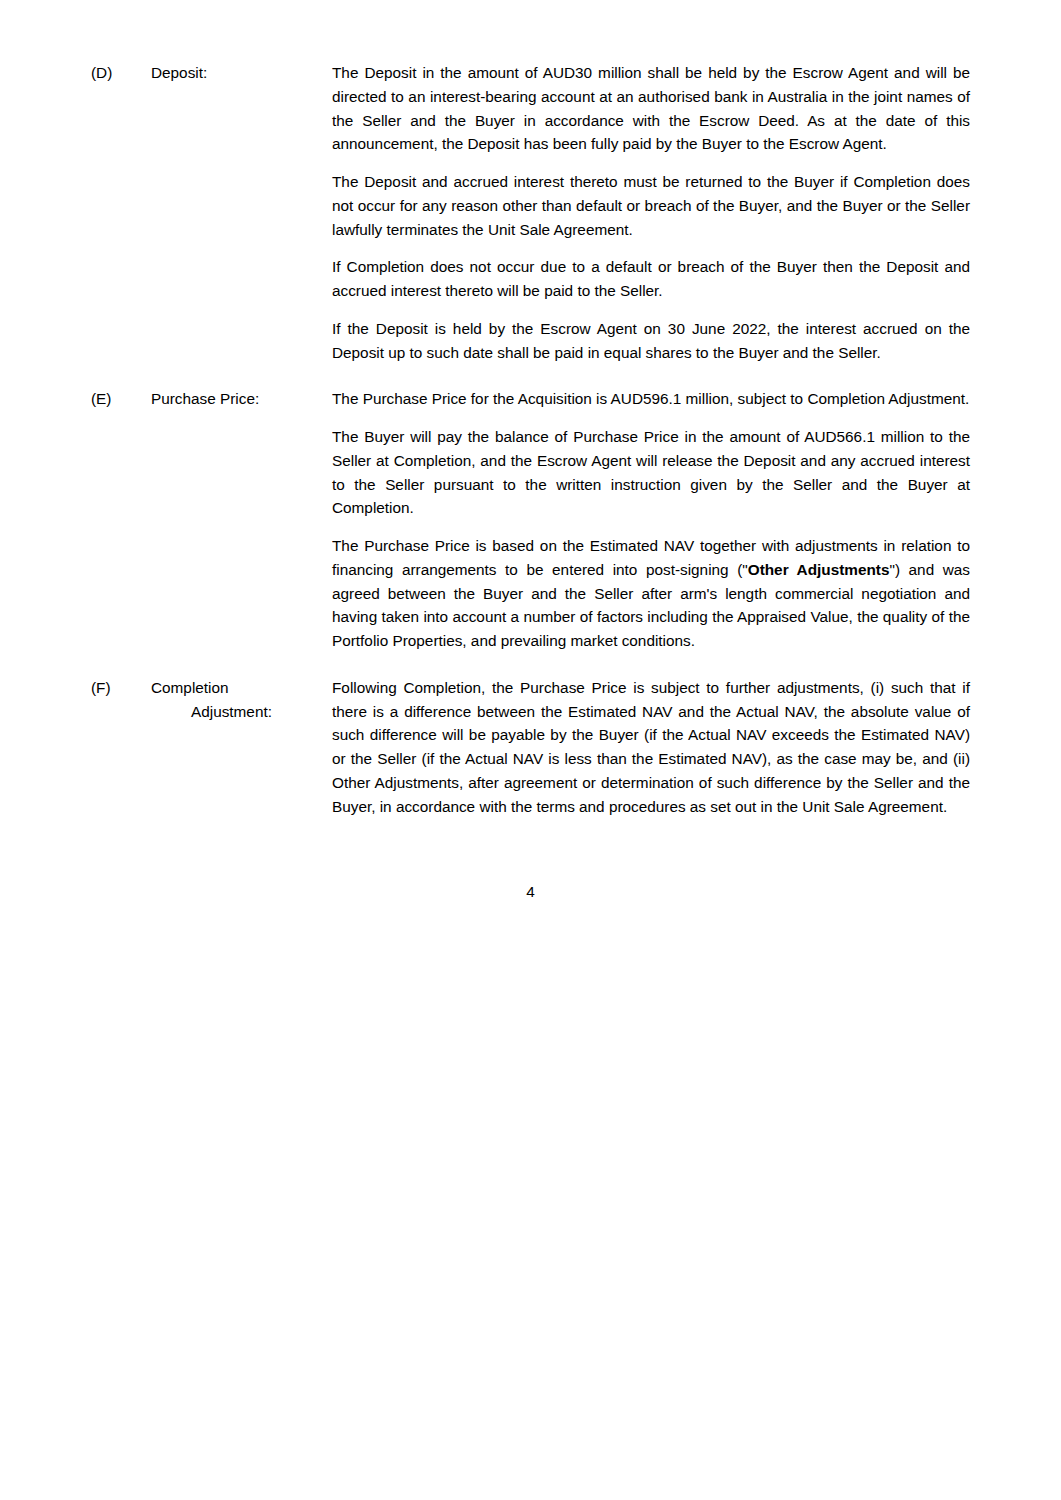| (D) | Deposit: | The Deposit in the amount of AUD30 million shall be held by the Escrow Agent and will be directed to an interest-bearing account at an authorised bank in Australia in the joint names of the Seller and the Buyer in accordance with the Escrow Deed. As at the date of this announcement, the Deposit has been fully paid by the Buyer to the Escrow Agent. The Deposit and accrued interest thereto must be returned to the Buyer if Completion does not occur for any reason other than default or breach of the Buyer, and the Buyer or the Seller lawfully terminates the Unit Sale Agreement. If Completion does not occur due to a default or breach of the Buyer then the Deposit and accrued interest thereto will be paid to the Seller. If the Deposit is held by the Escrow Agent on 30 June 2022, the interest accrued on the Deposit up to such date shall be paid in equal shares to the Buyer and the Seller. |
| (E) | Purchase Price: | The Purchase Price for the Acquisition is AUD596.1 million, subject to Completion Adjustment. The Buyer will pay the balance of Purchase Price in the amount of AUD566.1 million to the Seller at Completion, and the Escrow Agent will release the Deposit and any accrued interest to the Seller pursuant to the written instruction given by the Seller and the Buyer at Completion. The Purchase Price is based on the Estimated NAV together with adjustments in relation to financing arrangements to be entered into post-signing (" Other Adjustments ") and was agreed between the Buyer and the Seller after arm's length commercial negotiation and having taken into account a number of factors including the Appraised Value, the quality of the Portfolio Properties, and prevailing market conditions. |
| (F) | Completion Adjustment: | Following Completion, the Purchase Price is subject to further adjustments, (i) such that if there is a difference between the Estimated NAV and the Actual NAV, the absolute value of such difference will be payable by the Buyer (if the Actual NAV exceeds the Estimated NAV) or the Seller (if the Actual NAV is less than the Estimated NAV), as the case may be, and (ii) Other Adjustments, after agreement or determination of such difference by the Seller and the Buyer, in accordance with the terms and procedures as set out in the Unit Sale Agreement. |
4